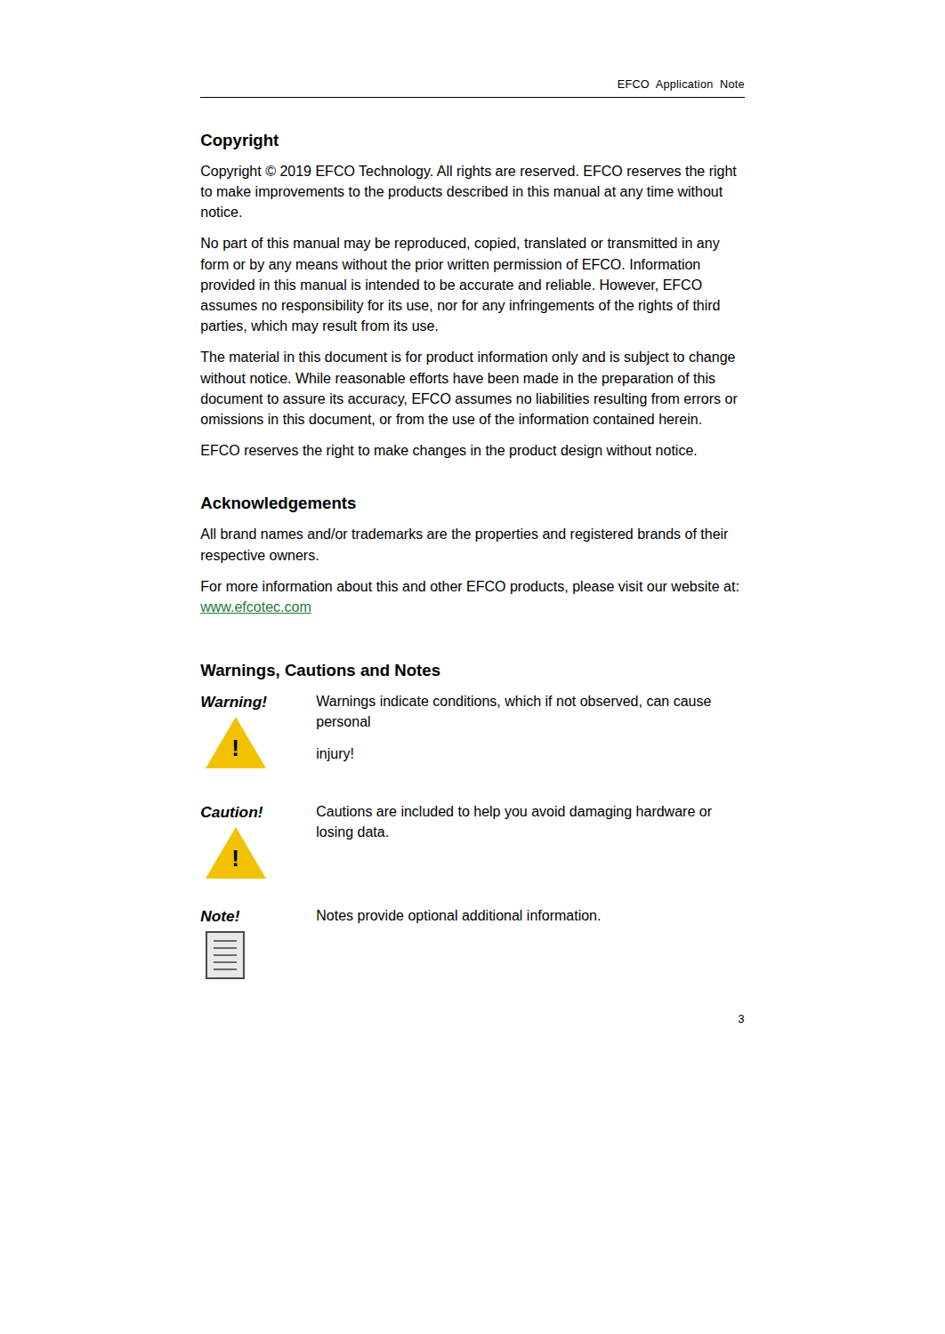EFCO Application Note
Copyright
Copyright © 2019 EFCO Technology. All rights are reserved. EFCO reserves the right to make improvements to the products described in this manual at any time without notice.
No part of this manual may be reproduced, copied, translated or transmitted in any form or by any means without the prior written permission of EFCO. Information provided in this manual is intended to be accurate and reliable. However, EFCO assumes no responsibility for its use, nor for any infringements of the rights of third parties, which may result from its use.
The material in this document is for product information only and is subject to change without notice. While reasonable efforts have been made in the preparation of this document to assure its accuracy, EFCO assumes no liabilities resulting from errors or omissions in this document, or from the use of the information contained herein.
EFCO reserves the right to make changes in the product design without notice.
Acknowledgements
All brand names and/or trademarks are the properties and registered brands of their respective owners.
For more information about this and other EFCO products, please visit our website at: www.efcotec.com
Warnings, Cautions and Notes
| Warning! | Warnings indicate conditions, which if not observed, can cause personal injury! |
| Caution! | Cautions are included to help you avoid damaging hardware or losing data. |
| Note! | Notes provide optional additional information. |
3